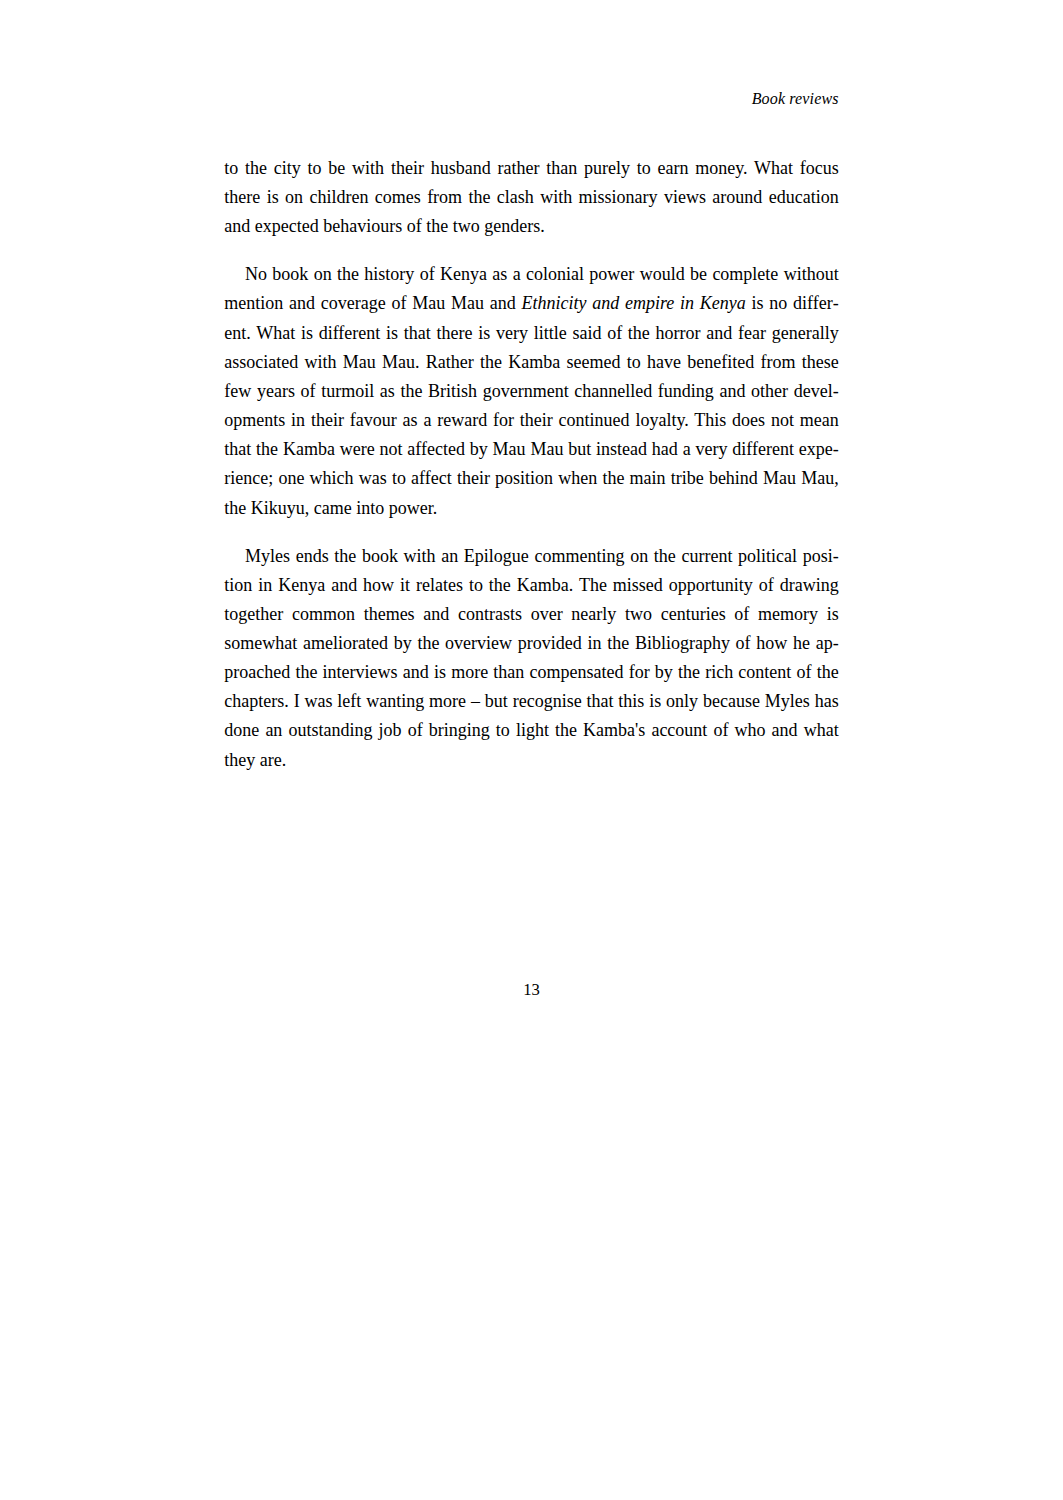Book reviews
to the city to be with their husband rather than purely to earn money. What focus there is on children comes from the clash with missionary views around education and expected behaviours of the two genders.
No book on the history of Kenya as a colonial power would be complete without mention and coverage of Mau Mau and Ethnicity and empire in Kenya is no different. What is different is that there is very little said of the horror and fear generally associated with Mau Mau. Rather the Kamba seemed to have benefited from these few years of turmoil as the British government channelled funding and other developments in their favour as a reward for their continued loyalty. This does not mean that the Kamba were not affected by Mau Mau but instead had a very different experience; one which was to affect their position when the main tribe behind Mau Mau, the Kikuyu, came into power.
Myles ends the book with an Epilogue commenting on the current political position in Kenya and how it relates to the Kamba. The missed opportunity of drawing together common themes and contrasts over nearly two centuries of memory is somewhat ameliorated by the overview provided in the Bibliography of how he approached the interviews and is more than compensated for by the rich content of the chapters. I was left wanting more – but recognise that this is only because Myles has done an outstanding job of bringing to light the Kamba's account of who and what they are.
13